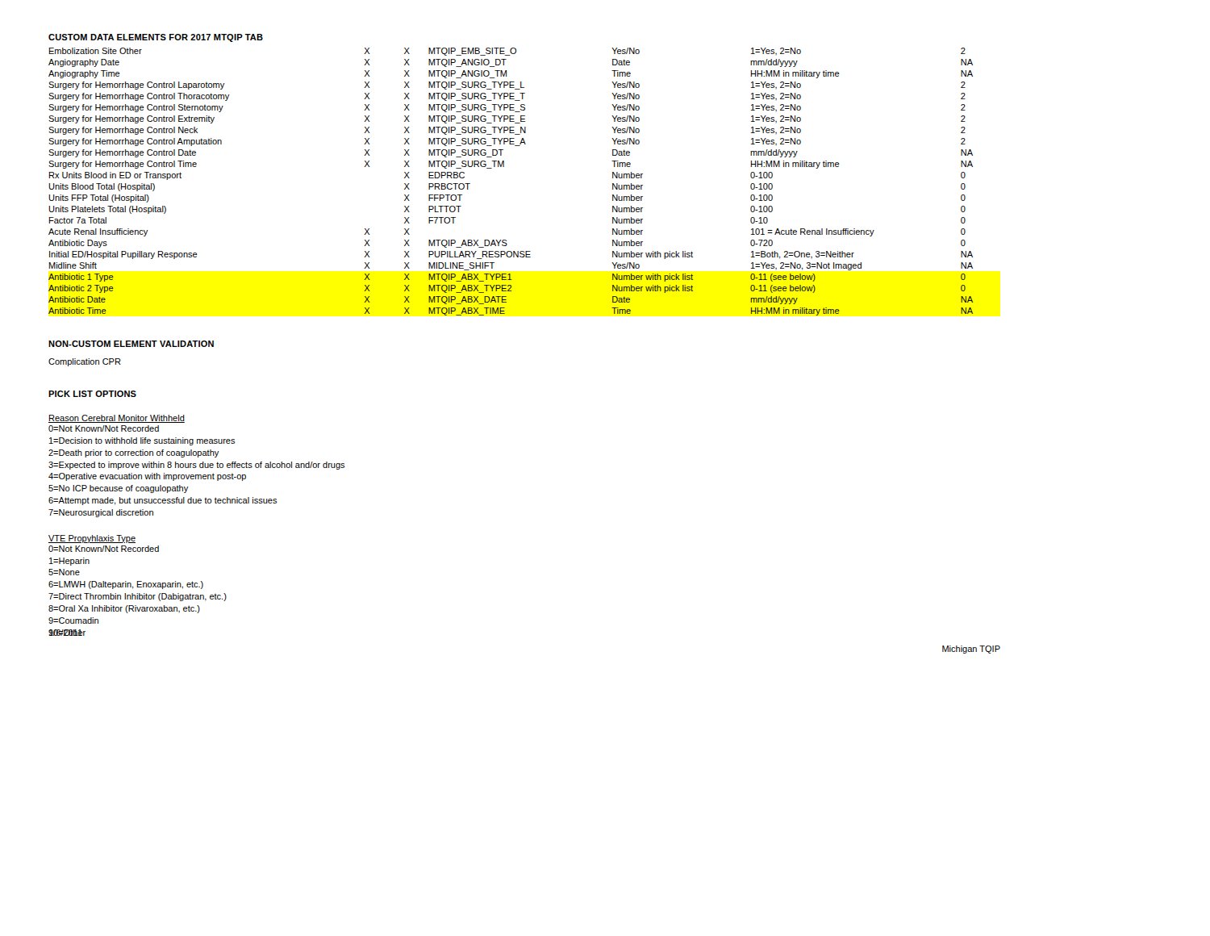CUSTOM DATA ELEMENTS FOR 2017 MTQIP TAB
| Embolization Site Other | X | X | MTQIP_EMB_SITE_O | Yes/No | 1=Yes, 2=No | 2 |
| Angiography Date | X | X | MTQIP_ANGIO_DT | Date | mm/dd/yyyy | NA |
| Angiography Time | X | X | MTQIP_ANGIO_TM | Time | HH:MM in military time | NA |
| Surgery for Hemorrhage Control Laparotomy | X | X | MTQIP_SURG_TYPE_L | Yes/No | 1=Yes, 2=No | 2 |
| Surgery for Hemorrhage Control Thoracotomy | X | X | MTQIP_SURG_TYPE_T | Yes/No | 1=Yes, 2=No | 2 |
| Surgery for Hemorrhage Control Sternotomy | X | X | MTQIP_SURG_TYPE_S | Yes/No | 1=Yes, 2=No | 2 |
| Surgery for Hemorrhage Control Extremity | X | X | MTQIP_SURG_TYPE_E | Yes/No | 1=Yes, 2=No | 2 |
| Surgery for Hemorrhage Control Neck | X | X | MTQIP_SURG_TYPE_N | Yes/No | 1=Yes, 2=No | 2 |
| Surgery for Hemorrhage Control Amputation | X | X | MTQIP_SURG_TYPE_A | Yes/No | 1=Yes, 2=No | 2 |
| Surgery for Hemorrhage Control Date | X | X | MTQIP_SURG_DT | Date | mm/dd/yyyy | NA |
| Surgery for Hemorrhage Control Time | X | X | MTQIP_SURG_TM | Time | HH:MM in military time | NA |
| Rx Units Blood in ED or Transport | | X | EDPRBC | Number | 0-100 | 0 |
| Units Blood Total (Hospital) | | X | PRBCTOT | Number | 0-100 | 0 |
| Units FFP Total (Hospital) | | X | FFPTOT | Number | 0-100 | 0 |
| Units Platelets Total (Hospital) | | X | PLTTOT | Number | 0-100 | 0 |
| Factor 7a Total | | X | F7TOT | Number | 0-10 | 0 |
| Acute Renal Insufficiency | X | X | | Number | 101 = Acute Renal Insufficiency | 0 |
| Antibiotic Days | X | X | MTQIP_ABX_DAYS | Number | 0-720 | 0 |
| Initial ED/Hospital Pupillary Response | X | X | PUPILLARY_RESPONSE | Number with pick list | 1=Both, 2=One, 3=Neither | NA |
| Midline Shift | X | X | MIDLINE_SHIFT | Yes/No | 1=Yes, 2=No, 3=Not Imaged | NA |
| Antibiotic 1 Type | X | X | MTQIP_ABX_TYPE1 | Number with pick list | 0-11 (see below) | 0 |
| Antibiotic 2 Type | X | X | MTQIP_ABX_TYPE2 | Number with pick list | 0-11 (see below) | 0 |
| Antibiotic Date | X | X | MTQIP_ABX_DATE | Date | mm/dd/yyyy | NA |
| Antibiotic Time | X | X | MTQIP_ABX_TIME | Time | HH:MM in military time | NA |
NON-CUSTOM ELEMENT VALIDATION
Complication CPR
PICK LIST OPTIONS
Reason Cerebral Monitor Withheld
0=Not Known/Not Recorded
1=Decision to withhold life sustaining measures
2=Death prior to correction of coagulopathy
3=Expected to improve within 8 hours due to effects of alcohol and/or drugs
4=Operative evacuation with improvement post-op
5=No ICP because of coagulopathy
6=Attempt made, but unsuccessful due to technical issues
7=Neurosurgical discretion
VTE Propyhlaxis Type
0=Not Known/Not Recorded
1=Heparin
5=None
6=LMWH (Dalteparin, Enoxaparin, etc.)
7=Direct Thrombin Inhibitor (Dabigatran, etc.)
8=Oral Xa Inhibitor (Rivaroxaban, etc.)
9=Coumadin
9/6/201110=Other
Michigan TQIP